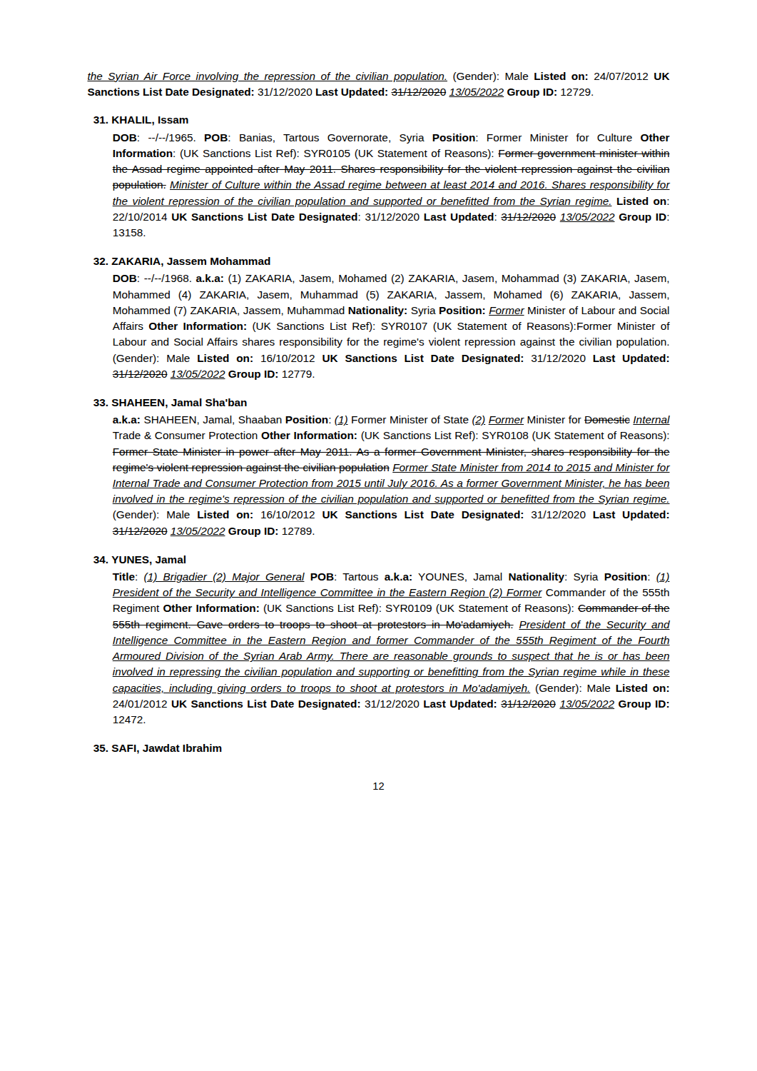the Syrian Air Force involving the repression of the civilian population. (Gender): Male Listed on: 24/07/2012 UK Sanctions List Date Designated: 31/12/2020 Last Updated: 31/12/2020 13/05/2022 Group ID: 12729.
KHALIL, Issam
DOB: --/--/1965. POB: Banias, Tartous Governorate, Syria Position: Former Minister for Culture Other Information: (UK Sanctions List Ref): SYR0105 (UK Statement of Reasons): Former government minister within the Assad regime appointed after May 2011. Shares responsibility for the violent repression against the civilian population. Minister of Culture within the Assad regime between at least 2014 and 2016. Shares responsibility for the violent repression of the civilian population and supported or benefitted from the Syrian regime. Listed on: 22/10/2014 UK Sanctions List Date Designated: 31/12/2020 Last Updated: 31/12/2020 13/05/2022 Group ID: 13158.
ZAKARIA, Jassem Mohammad
DOB: --/--/1968. a.k.a: (1) ZAKARIA, Jasem, Mohamed (2) ZAKARIA, Jasem, Mohammad (3) ZAKARIA, Jasem, Mohammed (4) ZAKARIA, Jasem, Muhammad (5) ZAKARIA, Jassem, Mohamed (6) ZAKARIA, Jassem, Mohammed (7) ZAKARIA, Jassem, Muhammad Nationality: Syria Position: Former Minister of Labour and Social Affairs Other Information: (UK Sanctions List Ref): SYR0107 (UK Statement of Reasons):Former Minister of Labour and Social Affairs shares responsibility for the regime's violent repression against the civilian population. (Gender): Male Listed on: 16/10/2012 UK Sanctions List Date Designated: 31/12/2020 Last Updated: 31/12/2020 13/05/2022 Group ID: 12779.
SHAHEEN, Jamal Sha'ban
a.k.a: SHAHEEN, Jamal, Shaaban Position: (1) Former Minister of State (2) Former Minister for Domestic Internal Trade & Consumer Protection Other Information: (UK Sanctions List Ref): SYR0108 (UK Statement of Reasons): Former State Minister in power after May 2011. As a former Government Minister, shares responsibility for the regime's violent repression against the civilian population Former State Minister from 2014 to 2015 and Minister for Internal Trade and Consumer Protection from 2015 until July 2016. As a former Government Minister, he has been involved in the regime's repression of the civilian population and supported or benefitted from the Syrian regime. (Gender): Male Listed on: 16/10/2012 UK Sanctions List Date Designated: 31/12/2020 Last Updated: 31/12/2020 13/05/2022 Group ID: 12789.
YUNES, Jamal
Title: (1) Brigadier (2) Major General POB: Tartous a.k.a: YOUNES, Jamal Nationality: Syria Position: (1) President of the Security and Intelligence Committee in the Eastern Region (2) Former Commander of the 555th Regiment Other Information: (UK Sanctions List Ref): SYR0109 (UK Statement of Reasons): Commander of the 555th regiment. Gave orders to troops to shoot at protestors in Mo'adamiyeh. President of the Security and Intelligence Committee in the Eastern Region and former Commander of the 555th Regiment of the Fourth Armoured Division of the Syrian Arab Army. There are reasonable grounds to suspect that he is or has been involved in repressing the civilian population and supporting or benefitting from the Syrian regime while in these capacities, including giving orders to troops to shoot at protestors in Mo'adamiyeh. (Gender): Male Listed on: 24/01/2012 UK Sanctions List Date Designated: 31/12/2020 Last Updated: 31/12/2020 13/05/2022 Group ID: 12472.
SAFI, Jawdat Ibrahim
12